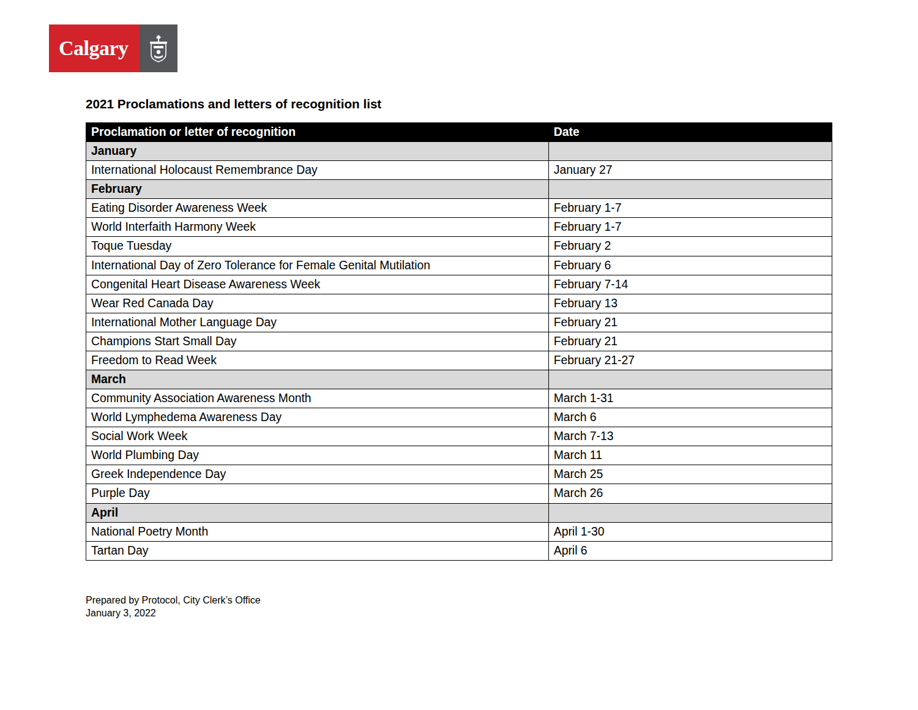Calgary
2021 Proclamations and letters of recognition list
| Proclamation or letter of recognition | Date |
| --- | --- |
| January | |
| International Holocaust Remembrance Day | January 27 |
| February | |
| Eating Disorder Awareness Week | February 1-7 |
| World Interfaith Harmony Week | February 1-7 |
| Toque Tuesday | February 2 |
| International Day of Zero Tolerance for Female Genital Mutilation | February 6 |
| Congenital Heart Disease Awareness Week | February 7-14 |
| Wear Red Canada Day | February 13 |
| International Mother Language Day | February 21 |
| Champions Start Small Day | February 21 |
| Freedom to Read Week | February 21-27 |
| March | |
| Community Association Awareness Month | March 1-31 |
| World Lymphedema Awareness Day | March 6 |
| Social Work Week | March 7-13 |
| World Plumbing Day | March 11 |
| Greek Independence Day | March 25 |
| Purple Day | March 26 |
| April | |
| National Poetry Month | April 1-30 |
| Tartan Day | April 6 |
Prepared by Protocol, City Clerk’s Office
January 3, 2022